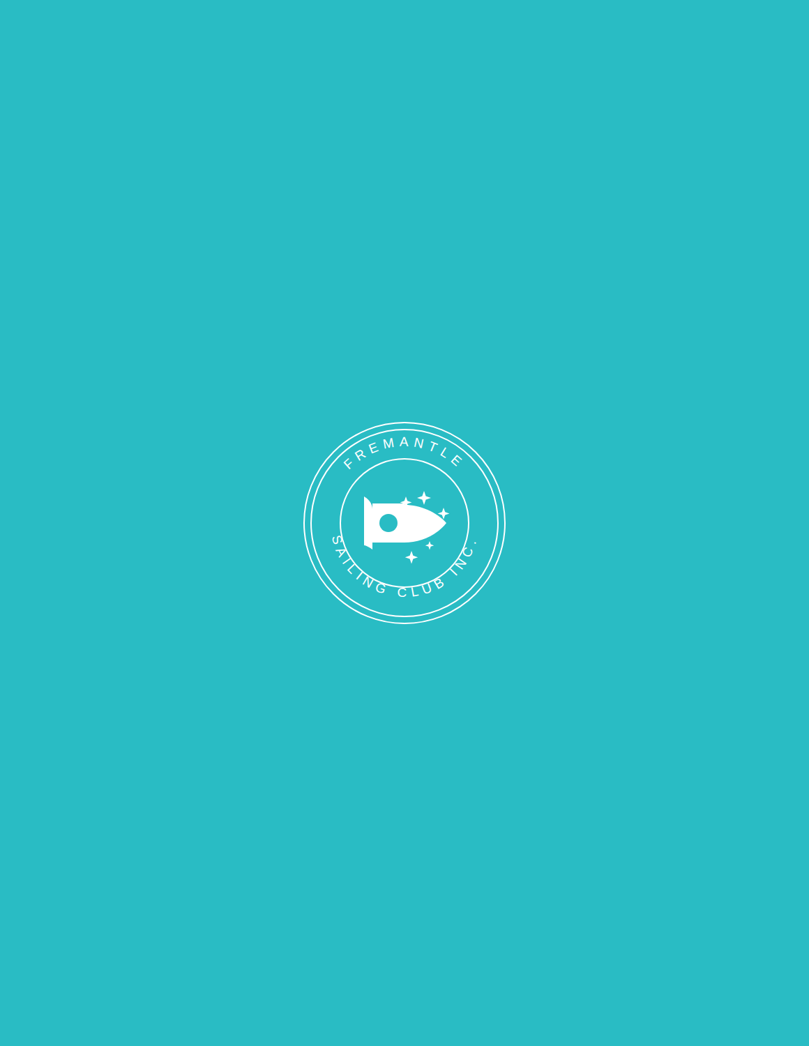Fremantle Sailing Club Inc.
Fremantle Sailing Club Inc. roundel logo FREMANTLE SAILING CLUB INC.